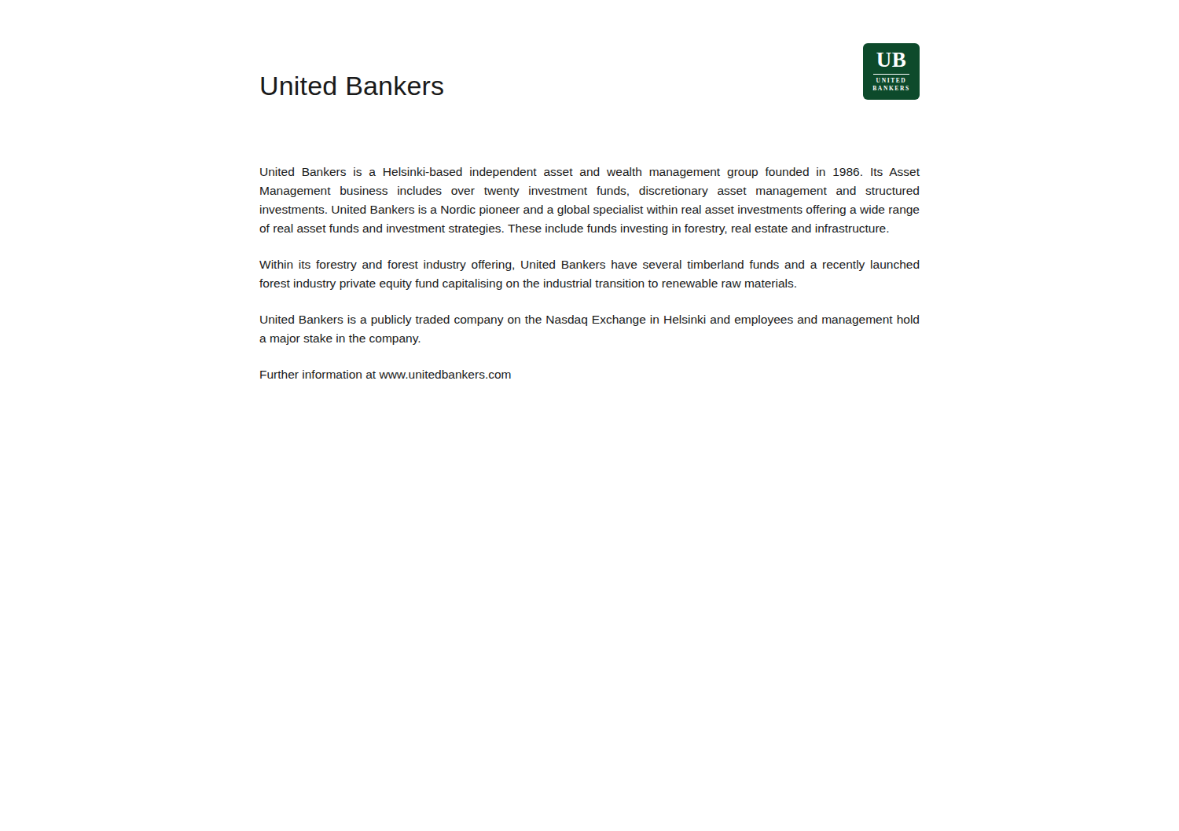UB
UNITED
BANKERS
United Bankers
United Bankers is a Helsinki-based independent asset and wealth management group founded in 1986. Its Asset Management business includes over twenty investment funds, discretionary asset management and structured investments. United Bankers is a Nordic pioneer and a global specialist within real asset investments offering a wide range of real asset funds and investment strategies. These include funds investing in forestry, real estate and infrastructure.
Within its forestry and forest industry offering, United Bankers have several timberland funds and a recently launched forest industry private equity fund capitalising on the industrial transition to renewable raw materials.
United Bankers is a publicly traded company on the Nasdaq Exchange in Helsinki and employees and management hold a major stake in the company.
Further information at www.unitedbankers.com